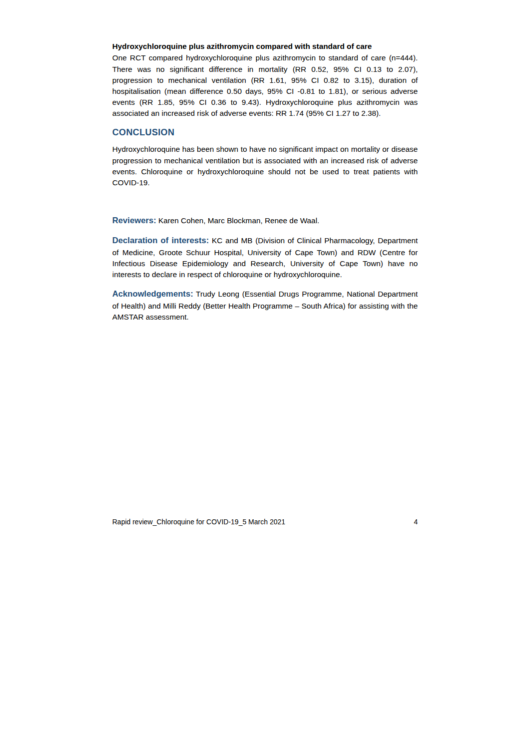Hydroxychloroquine plus azithromycin compared with standard of care
One RCT compared hydroxychloroquine plus azithromycin to standard of care (n=444). There was no significant difference in mortality (RR 0.52, 95% CI 0.13 to 2.07), progression to mechanical ventilation (RR 1.61, 95% CI 0.82 to 3.15), duration of hospitalisation (mean difference 0.50 days, 95% CI -0.81 to 1.81), or serious adverse events (RR 1.85, 95% CI 0.36 to 9.43). Hydroxychloroquine plus azithromycin was associated an increased risk of adverse events: RR 1.74 (95% CI 1.27 to 2.38).
CONCLUSION
Hydroxychloroquine has been shown to have no significant impact on mortality or disease progression to mechanical ventilation but is associated with an increased risk of adverse events. Chloroquine or hydroxychloroquine should not be used to treat patients with COVID-19.
Reviewers: Karen Cohen, Marc Blockman, Renee de Waal.
Declaration of interests: KC and MB (Division of Clinical Pharmacology, Department of Medicine, Groote Schuur Hospital, University of Cape Town) and RDW (Centre for Infectious Disease Epidemiology and Research, University of Cape Town) have no interests to declare in respect of chloroquine or hydroxychloroquine.
Acknowledgements: Trudy Leong (Essential Drugs Programme, National Department of Health) and Milli Reddy (Better Health Programme – South Africa) for assisting with the AMSTAR assessment.
Rapid review_Chloroquine for COVID-19_5 March 2021 4